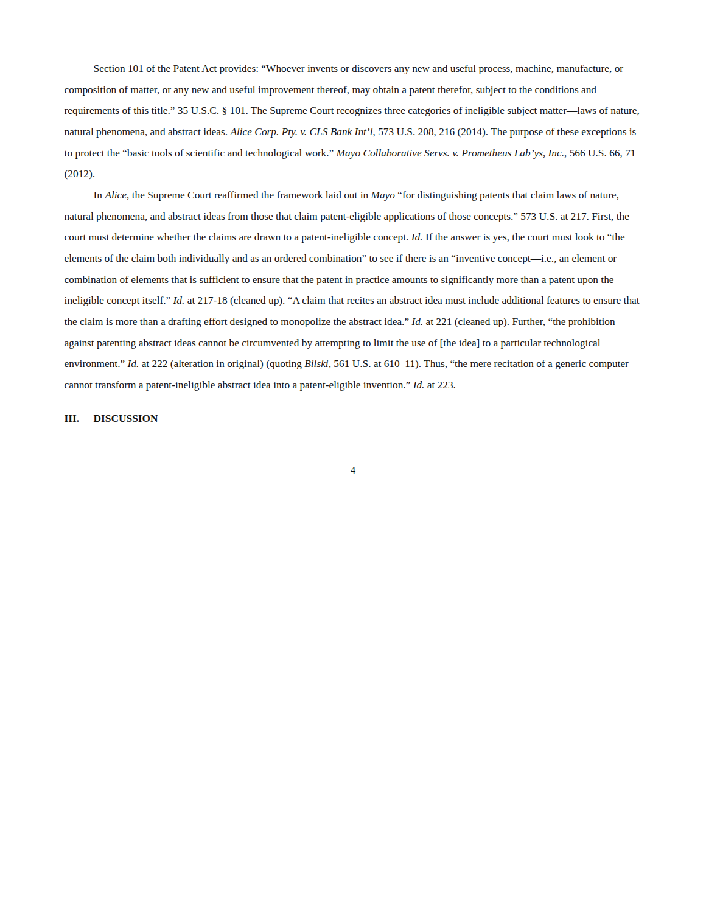Section 101 of the Patent Act provides: “Whoever invents or discovers any new and useful process, machine, manufacture, or composition of matter, or any new and useful improvement thereof, may obtain a patent therefor, subject to the conditions and requirements of this title.” 35 U.S.C. § 101. The Supreme Court recognizes three categories of ineligible subject matter—laws of nature, natural phenomena, and abstract ideas. Alice Corp. Pty. v. CLS Bank Int’l, 573 U.S. 208, 216 (2014). The purpose of these exceptions is to protect the “basic tools of scientific and technological work.” Mayo Collaborative Servs. v. Prometheus Lab’ys, Inc., 566 U.S. 66, 71 (2012).
In Alice, the Supreme Court reaffirmed the framework laid out in Mayo “for distinguishing patents that claim laws of nature, natural phenomena, and abstract ideas from those that claim patent-eligible applications of those concepts.” 573 U.S. at 217. First, the court must determine whether the claims are drawn to a patent-ineligible concept. Id. If the answer is yes, the court must look to “the elements of the claim both individually and as an ordered combination” to see if there is an “inventive concept—i.e., an element or combination of elements that is sufficient to ensure that the patent in practice amounts to significantly more than a patent upon the ineligible concept itself.” Id. at 217-18 (cleaned up). “A claim that recites an abstract idea must include additional features to ensure that the claim is more than a drafting effort designed to monopolize the abstract idea.” Id. at 221 (cleaned up). Further, “the prohibition against patenting abstract ideas cannot be circumvented by attempting to limit the use of [the idea] to a particular technological environment.” Id. at 222 (alteration in original) (quoting Bilski, 561 U.S. at 610–11). Thus, “the mere recitation of a generic computer cannot transform a patent-ineligible abstract idea into a patent-eligible invention.” Id. at 223.
III. DISCUSSION
4